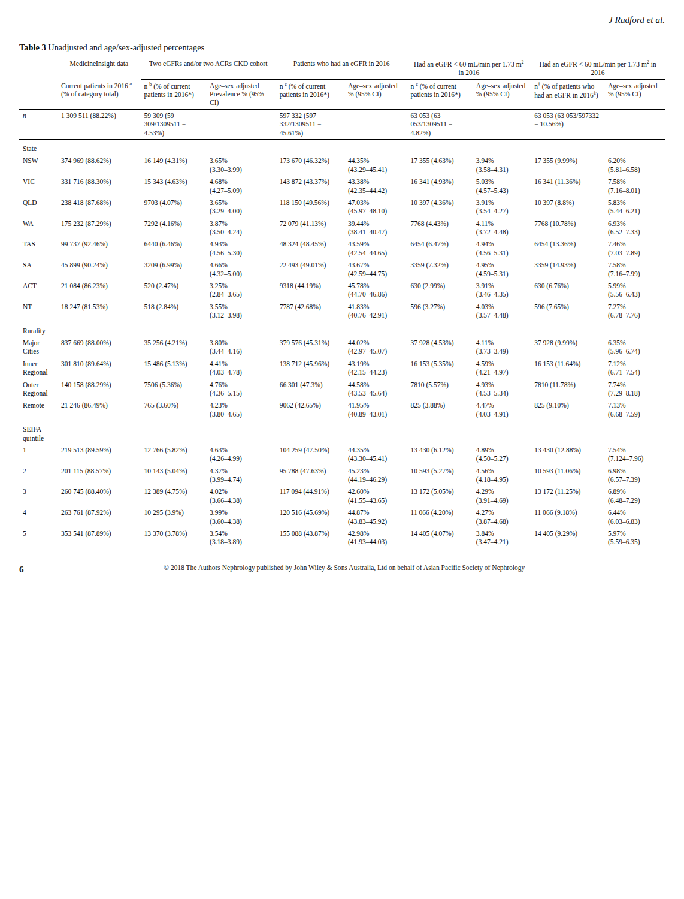J Radford et al.
Table 3 Unadjusted and age/sex-adjusted percentages
| | MedicineInsight data | Two eGFRs and/or two ACRs CKD cohort | Patients who had an eGFR in 2016 | Had an eGFR < 60 mL/min per 1.73 m 2 in 2016 | Had an eGFR < 60 mL/min per 1.73 m 2 in 2016 |
| --- | --- | --- | --- | --- | --- |
| | Current patients in 2016 a (% of category total) | n b (% of current patients in 2016*) | Age–sex-adjusted Prevalence % (95% CI) | n c (% of current patients in 2016*) | Age–sex-adjusted % (95% CI) | n c (% of current patients in 2016*) | Age–sex-adjusted % (95% CI) | n † (% of patients who had an eGFR in 2016 ‡ ) | Age–sex-adjusted % (95% CI) |
| n | 1 309 511 (88.22%) | 59 309 (59 309/1309511 = 4.53%) | | 597 332 (597 332/1309511 = 45.61%) | | 63 053 (63 053/1309511 = 4.82%) | | 63 053 (63 053/597332 = 10.56%) | |
| State | | | | | | | | | |
| NSW | 374 969 (88.62%) | 16 149 (4.31%) | 3.65% (3.30–3.99) | 173 670 (46.32%) | 44.35% (43.29–45.41) | 17 355 (4.63%) | 3.94% (3.58–4.31) | 17 355 (9.99%) | 6.20% (5.81–6.58) |
| VIC | 331 716 (88.30%) | 15 343 (4.63%) | 4.68% (4.27–5.09) | 143 872 (43.37%) | 43.38% (42.35–44.42) | 16 341 (4.93%) | 5.03% (4.57–5.43) | 16 341 (11.36%) | 7.58% (7.16–8.01) |
| QLD | 238 418 (87.68%) | 9703 (4.07%) | 3.65% (3.29–4.00) | 118 150 (49.56%) | 47.03% (45.97–48.10) | 10 397 (4.36%) | 3.91% (3.54–4.27) | 10 397 (8.8%) | 5.83% (5.44–6.21) |
| WA | 175 232 (87.29%) | 7292 (4.16%) | 3.87% (3.50–4.24) | 72 079 (41.13%) | 39.44% (38.41–40.47) | 7768 (4.43%) | 4.11% (3.72–4.48) | 7768 (10.78%) | 6.93% (6.52–7.33) |
| TAS | 99 737 (92.46%) | 6440 (6.46%) | 4.93% (4.56–5.30) | 48 324 (48.45%) | 43.59% (42.54–44.65) | 6454 (6.47%) | 4.94% (4.56–5.31) | 6454 (13.36%) | 7.46% (7.03–7.89) |
| SA | 45 899 (90.24%) | 3209 (6.99%) | 4.66% (4.32–5.00) | 22 493 (49.01%) | 43.67% (42.59–44.75) | 3359 (7.32%) | 4.95% (4.59–5.31) | 3359 (14.93%) | 7.58% (7.16–7.99) |
| ACT | 21 084 (86.23%) | 520 (2.47%) | 3.25% (2.84–3.65) | 9318 (44.19%) | 45.78% (44.70–46.86) | 630 (2.99%) | 3.91% (3.46–4.35) | 630 (6.76%) | 5.99% (5.56–6.43) |
| NT | 18 247 (81.53%) | 518 (2.84%) | 3.55% (3.12–3.98) | 7787 (42.68%) | 41.83% (40.76–42.91) | 596 (3.27%) | 4.03% (3.57–4.48) | 596 (7.65%) | 7.27% (6.78–7.76) |
| Rurality | | | | | | | | | |
| Major Cities | 837 669 (88.00%) | 35 256 (4.21%) | 3.80% (3.44–4.16) | 379 576 (45.31%) | 44.02% (42.97–45.07) | 37 928 (4.53%) | 4.11% (3.73–3.49) | 37 928 (9.99%) | 6.35% (5.96–6.74) |
| Inner Regional | 301 810 (89.64%) | 15 486 (5.13%) | 4.41% (4.03–4.78) | 138 712 (45.96%) | 43.19% (42.15–44.23) | 16 153 (5.35%) | 4.59% (4.21–4.97) | 16 153 (11.64%) | 7.12% (6.71–7.54) |
| Outer Regional | 140 158 (88.29%) | 7506 (5.36%) | 4.76% (4.36–5.15) | 66 301 (47.3%) | 44.58% (43.53–45.64) | 7810 (5.57%) | 4.93% (4.53–5.34) | 7810 (11.78%) | 7.74% (7.29–8.18) |
| Remote | 21 246 (86.49%) | 765 (3.60%) | 4.23% (3.80–4.65) | 9062 (42.65%) | 41.95% (40.89–43.01) | 825 (3.88%) | 4.47% (4.03–4.91) | 825 (9.10%) | 7.13% (6.68–7.59) |
| SEIFA quintile | | | | | | | | | |
| 1 | 219 513 (89.59%) | 12 766 (5.82%) | 4.63% (4.26–4.99) | 104 259 (47.50%) | 44.35% (43.30–45.41) | 13 430 (6.12%) | 4.89% (4.50–5.27) | 13 430 (12.88%) | 7.54% (7.124–7.96) |
| 2 | 201 115 (88.57%) | 10 143 (5.04%) | 4.37% (3.99–4.74) | 95 788 (47.63%) | 45.23% (44.19–46.29) | 10 593 (5.27%) | 4.56% (4.18–4.95) | 10 593 (11.06%) | 6.98% (6.57–7.39) |
| 3 | 260 745 (88.40%) | 12 389 (4.75%) | 4.02% (3.66–4.38) | 117 094 (44.91%) | 42.60% (41.55–43.65) | 13 172 (5.05%) | 4.29% (3.91–4.69) | 13 172 (11.25%) | 6.89% (6.48–7.29) |
| 4 | 263 761 (87.92%) | 10 295 (3.9%) | 3.99% (3.60–4.38) | 120 516 (45.69%) | 44.87% (43.83–45.92) | 11 066 (4.20%) | 4.27% (3.87–4.68) | 11 066 (9.18%) | 6.44% (6.03–6.83) |
| 5 | 353 541 (87.89%) | 13 370 (3.78%) | 3.54% (3.18–3.89) | 155 088 (43.87%) | 42.98% (41.93–44.03) | 14 405 (4.07%) | 3.84% (3.47–4.21) | 14 405 (9.29%) | 5.97% (5.59–6.35) |
6 © 2018 The Authors Nephrology published by John Wiley & Sons Australia, Ltd on behalf of Asian Pacific Society of Nephrology